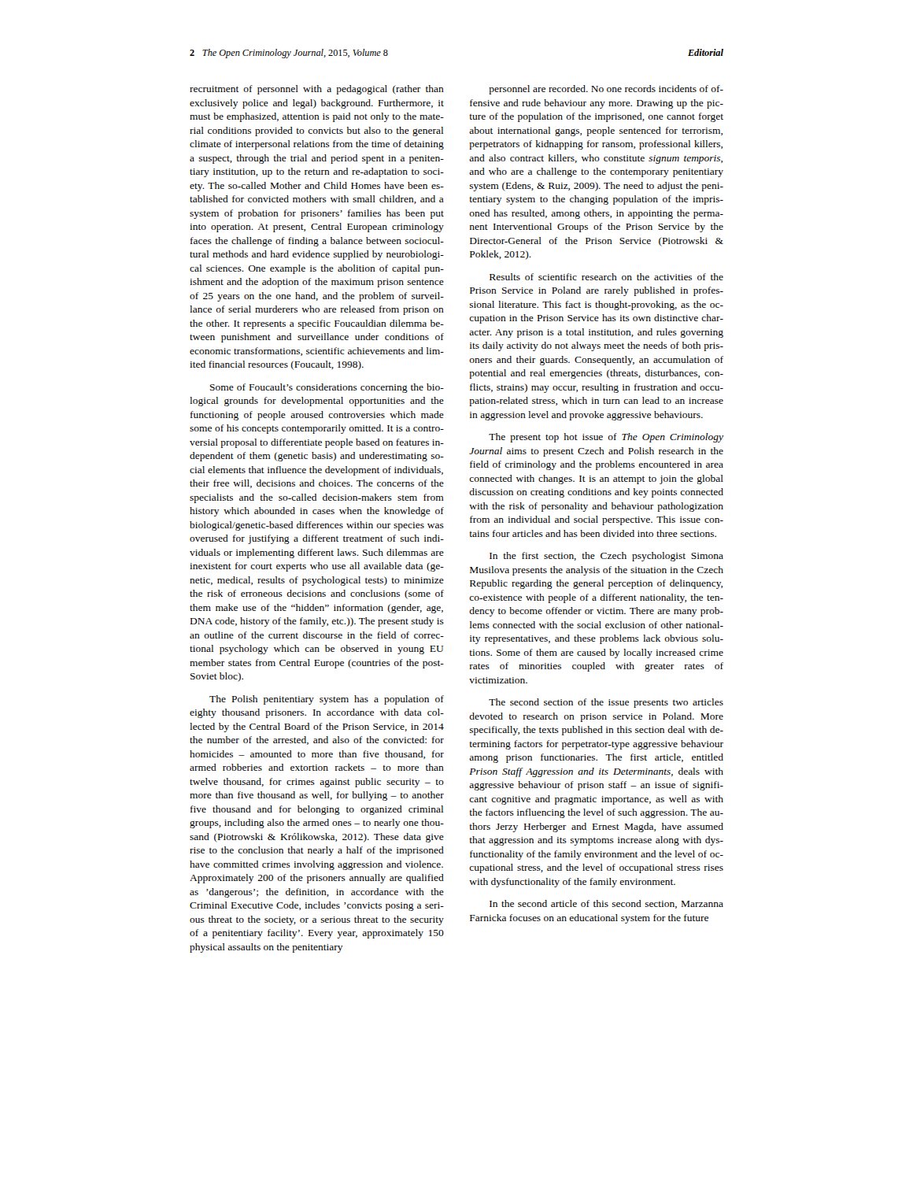2 The Open Criminology Journal, 2015, Volume 8
Editorial
recruitment of personnel with a pedagogical (rather than exclusively police and legal) background. Furthermore, it must be emphasized, attention is paid not only to the material conditions provided to convicts but also to the general climate of interpersonal relations from the time of detaining a suspect, through the trial and period spent in a penitentiary institution, up to the return and re-adaptation to society. The so-called Mother and Child Homes have been established for convicted mothers with small children, and a system of probation for prisoners’ families has been put into operation. At present, Central European criminology faces the challenge of finding a balance between sociocultural methods and hard evidence supplied by neurobiological sciences. One example is the abolition of capital punishment and the adoption of the maximum prison sentence of 25 years on the one hand, and the problem of surveillance of serial murderers who are released from prison on the other. It represents a specific Foucauldian dilemma between punishment and surveillance under conditions of economic transformations, scientific achievements and limited financial resources (Foucault, 1998).
Some of Foucault’s considerations concerning the biological grounds for developmental opportunities and the functioning of people aroused controversies which made some of his concepts contemporarily omitted. It is a controversial proposal to differentiate people based on features independent of them (genetic basis) and underestimating social elements that influence the development of individuals, their free will, decisions and choices. The concerns of the specialists and the so-called decision-makers stem from history which abounded in cases when the knowledge of biological/genetic-based differences within our species was overused for justifying a different treatment of such individuals or implementing different laws. Such dilemmas are inexistent for court experts who use all available data (genetic, medical, results of psychological tests) to minimize the risk of erroneous decisions and conclusions (some of them make use of the “hidden” information (gender, age, DNA code, history of the family, etc.)). The present study is an outline of the current discourse in the field of correctional psychology which can be observed in young EU member states from Central Europe (countries of the post-Soviet bloc).
The Polish penitentiary system has a population of eighty thousand prisoners. In accordance with data collected by the Central Board of the Prison Service, in 2014 the number of the arrested, and also of the convicted: for homicides – amounted to more than five thousand, for armed robberies and extortion rackets – to more than twelve thousand, for crimes against public security – to more than five thousand as well, for bullying – to another five thousand and for belonging to organized criminal groups, including also the armed ones – to nearly one thousand (Piotrowski & Królikowska, 2012). These data give rise to the conclusion that nearly a half of the imprisoned have committed crimes involving aggression and violence. Approximately 200 of the prisoners annually are qualified as ʼdangerousʼ; the definition, in accordance with the Criminal Executive Code, includes ʼconvicts posing a serious threat to the society, or a serious threat to the security of a penitentiary facilityʼ. Every year, approximately 150 physical assaults on the penitentiary
personnel are recorded. No one records incidents of offensive and rude behaviour any more. Drawing up the picture of the population of the imprisoned, one cannot forget about international gangs, people sentenced for terrorism, perpetrators of kidnapping for ransom, professional killers, and also contract killers, who constitute signum temporis, and who are a challenge to the contemporary penitentiary system (Edens, & Ruiz, 2009). The need to adjust the penitentiary system to the changing population of the imprisoned has resulted, among others, in appointing the permanent Interventional Groups of the Prison Service by the Director-General of the Prison Service (Piotrowski & Poklek, 2012).
Results of scientific research on the activities of the Prison Service in Poland are rarely published in professional literature. This fact is thought-provoking, as the occupation in the Prison Service has its own distinctive character. Any prison is a total institution, and rules governing its daily activity do not always meet the needs of both prisoners and their guards. Consequently, an accumulation of potential and real emergencies (threats, disturbances, conflicts, strains) may occur, resulting in frustration and occupation-related stress, which in turn can lead to an increase in aggression level and provoke aggressive behaviours.
The present top hot issue of The Open Criminology Journal aims to present Czech and Polish research in the field of criminology and the problems encountered in area connected with changes. It is an attempt to join the global discussion on creating conditions and key points connected with the risk of personality and behaviour pathologization from an individual and social perspective. This issue contains four articles and has been divided into three sections.
In the first section, the Czech psychologist Simona Musilova presents the analysis of the situation in the Czech Republic regarding the general perception of delinquency, co-existence with people of a different nationality, the tendency to become offender or victim. There are many problems connected with the social exclusion of other nationality representatives, and these problems lack obvious solutions. Some of them are caused by locally increased crime rates of minorities coupled with greater rates of victimization.
The second section of the issue presents two articles devoted to research on prison service in Poland. More specifically, the texts published in this section deal with determining factors for perpetrator-type aggressive behaviour among prison functionaries. The first article, entitled Prison Staff Aggression and its Determinants, deals with aggressive behaviour of prison staff – an issue of significant cognitive and pragmatic importance, as well as with the factors influencing the level of such aggression. The authors Jerzy Herberger and Ernest Magda, have assumed that aggression and its symptoms increase along with dysfunctionality of the family environment and the level of occupational stress, and the level of occupational stress rises with dysfunctionality of the family environment.
In the second article of this second section, Marzanna Farnicka focuses on an educational system for the future